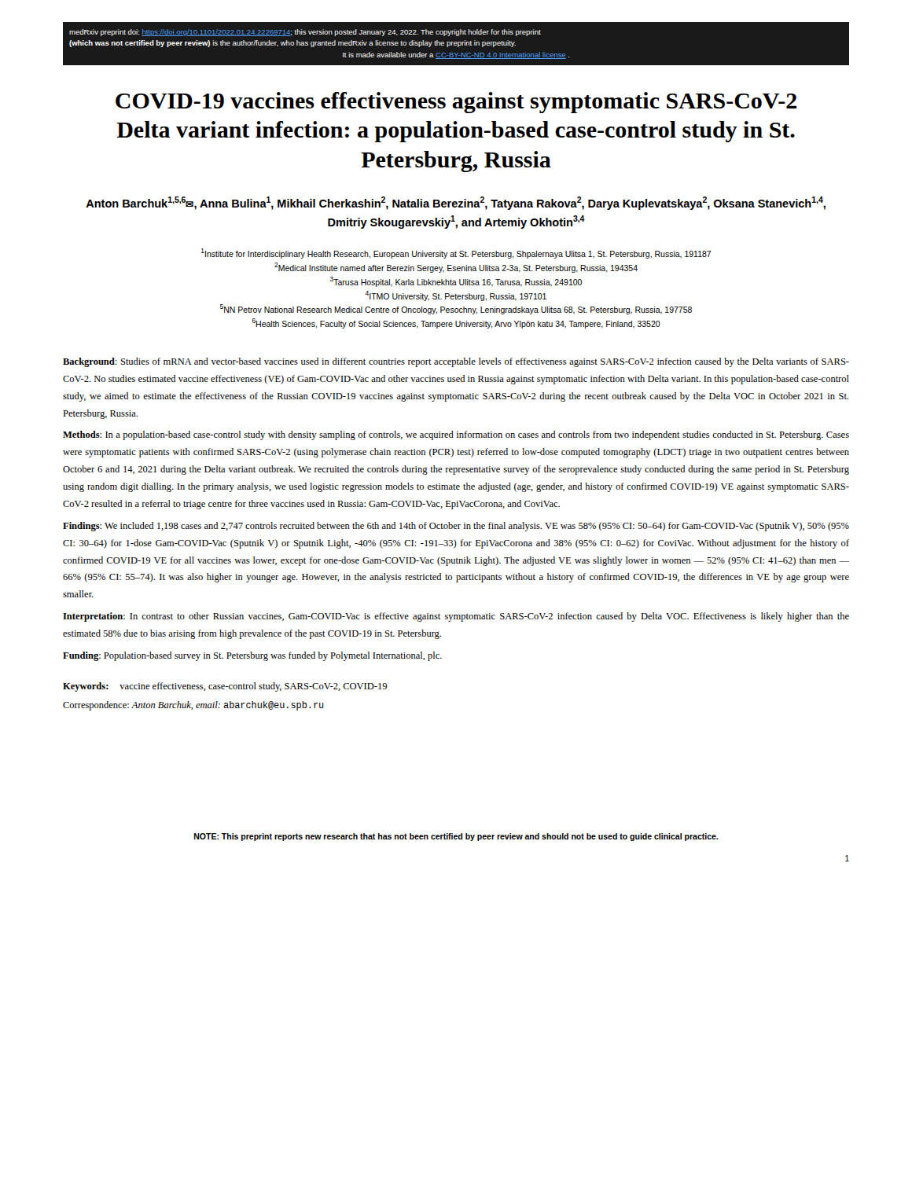medRxiv preprint doi: https://doi.org/10.1101/2022.01.24.22269714; this version posted January 24, 2022. The copyright holder for this preprint
(which was not certified by peer review) is the author/funder, who has granted medRxiv a license to display the preprint in perpetuity.
It is made available under a CC-BY-NC-ND 4.0 International license .
COVID-19 vaccines effectiveness against symptomatic SARS-CoV-2 Delta variant infection: a population-based case-control study in St. Petersburg, Russia
Anton Barchuk1,5,6✉, Anna Bulina1, Mikhail Cherkashin2, Natalia Berezina2, Tatyana Rakova2, Darya Kuplevatskaya2, Oksana Stanevich1,4, Dmitriy Skougarevskiy1, and Artemiy Okhotin3,4
1Institute for Interdisciplinary Health Research, European University at St. Petersburg, Shpalernaya Ulitsa 1, St. Petersburg, Russia, 191187
2Medical Institute named after Berezin Sergey, Esenina Ulitsa 2-3a, St. Petersburg, Russia, 194354
3Tarusa Hospital, Karla Libknekhta Ulitsa 16, Tarusa, Russia, 249100
4ITMO University, St. Petersburg, Russia, 197101
5NN Petrov National Research Medical Centre of Oncology, Pesochny, Leningradskaya Ulitsa 68, St. Petersburg, Russia, 197758
6Health Sciences, Faculty of Social Sciences, Tampere University, Arvo Ylpön katu 34, Tampere, Finland, 33520
Background: Studies of mRNA and vector-based vaccines used in different countries report acceptable levels of effectiveness against SARS-CoV-2 infection caused by the Delta variants of SARS-CoV-2. No studies estimated vaccine effectiveness (VE) of Gam-COVID-Vac and other vaccines used in Russia against symptomatic infection with Delta variant. In this population-based case-control study, we aimed to estimate the effectiveness of the Russian COVID-19 vaccines against symptomatic SARS-CoV-2 during the recent outbreak caused by the Delta VOC in October 2021 in St. Petersburg, Russia.
Methods: In a population-based case-control study with density sampling of controls, we acquired information on cases and controls from two independent studies conducted in St. Petersburg. Cases were symptomatic patients with confirmed SARS-CoV-2 (using polymerase chain reaction (PCR) test) referred to low-dose computed tomography (LDCT) triage in two outpatient centres between October 6 and 14, 2021 during the Delta variant outbreak. We recruited the controls during the representative survey of the seroprevalence study conducted during the same period in St. Petersburg using random digit dialling. In the primary analysis, we used logistic regression models to estimate the adjusted (age, gender, and history of confirmed COVID-19) VE against symptomatic SARS-CoV-2 resulted in a referral to triage centre for three vaccines used in Russia: Gam-COVID-Vac, EpiVacCorona, and CoviVac.
Findings: We included 1,198 cases and 2,747 controls recruited between the 6th and 14th of October in the final analysis. VE was 58% (95% CI: 50–64) for Gam-COVID-Vac (Sputnik V), 50% (95% CI: 30–64) for 1-dose Gam-COVID-Vac (Sputnik V) or Sputnik Light, -40% (95% CI: -191–33) for EpiVacCorona and 38% (95% CI: 0–62) for CoviVac. Without adjustment for the history of confirmed COVID-19 VE for all vaccines was lower, except for one-dose Gam-COVID-Vac (Sputnik Light). The adjusted VE was slightly lower in women — 52% (95% CI: 41–62) than men — 66% (95% CI: 55–74). It was also higher in younger age. However, in the analysis restricted to participants without a history of confirmed COVID-19, the differences in VE by age group were smaller.
Interpretation: In contrast to other Russian vaccines, Gam-COVID-Vac is effective against symptomatic SARS-CoV-2 infection caused by Delta VOC. Effectiveness is likely higher than the estimated 58% due to bias arising from high prevalence of the past COVID-19 in St. Petersburg.
Funding: Population-based survey in St. Petersburg was funded by Polymetal International, plc.
Keywords: vaccine effectiveness, case-control study, SARS-CoV-2, COVID-19
Correspondence: Anton Barchuk, email: abarchuk@eu.spb.ru
NOTE: This preprint reports new research that has not been certified by peer review and should not be used to guide clinical practice.
1